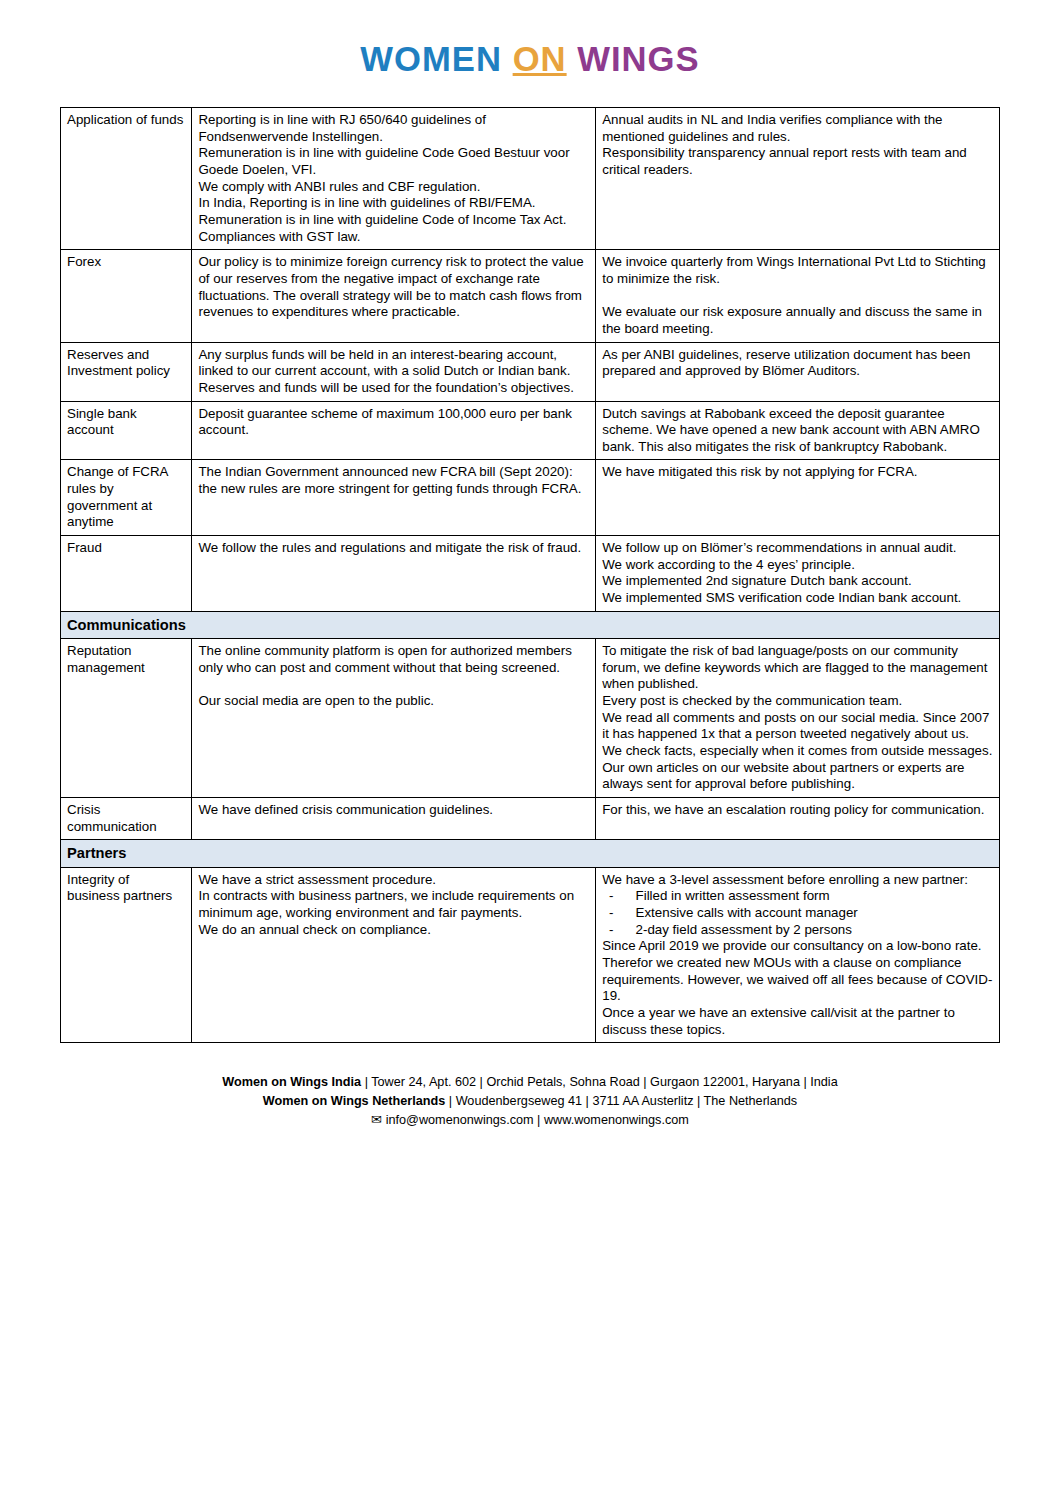WOMEN ON WINGS
| Application of funds | Reporting is in line with RJ 650/640 guidelines of Fondsenwervende Instellingen. Remuneration is in line with guideline Code Goed Bestuur voor Goede Doelen, VFI. We comply with ANBI rules and CBF regulation. In India, Reporting is in line with guidelines of RBI/FEMA. Remuneration is in line with guideline Code of Income Tax Act. Compliances with GST law. | Annual audits in NL and India verifies compliance with the mentioned guidelines and rules. Responsibility transparency annual report rests with team and critical readers. |
| Forex | Our policy is to minimize foreign currency risk to protect the value of our reserves from the negative impact of exchange rate fluctuations. The overall strategy will be to match cash flows from revenues to expenditures where practicable. | We invoice quarterly from Wings International Pvt Ltd to Stichting to minimize the risk. We evaluate our risk exposure annually and discuss the same in the board meeting. |
| Reserves and Investment policy | Any surplus funds will be held in an interest-bearing account, linked to our current account, with a solid Dutch or Indian bank. Reserves and funds will be used for the foundation’s objectives. | As per ANBI guidelines, reserve utilization document has been prepared and approved by Blömer Auditors. |
| Single bank account | Deposit guarantee scheme of maximum 100,000 euro per bank account. | Dutch savings at Rabobank exceed the deposit guarantee scheme. We have opened a new bank account with ABN AMRO bank. This also mitigates the risk of bankruptcy Rabobank. |
| Change of FCRA rules by government at anytime | The Indian Government announced new FCRA bill (Sept 2020): the new rules are more stringent for getting funds through FCRA. | We have mitigated this risk by not applying for FCRA. |
| Fraud | We follow the rules and regulations and mitigate the risk of fraud. | We follow up on Blömer’s recommendations in annual audit. We work according to the 4 eyes’ principle. We implemented 2nd signature Dutch bank account. We implemented SMS verification code Indian bank account. |
| Communications |
| Reputation management | The online community platform is open for authorized members only who can post and comment without that being screened. Our social media are open to the public. | To mitigate the risk of bad language/posts on our community forum, we define keywords which are flagged to the management when published. Every post is checked by the communication team. We read all comments and posts on our social media. Since 2007 it has happened 1x that a person tweeted negatively about us. We check facts, especially when it comes from outside messages. Our own articles on our website about partners or experts are always sent for approval before publishing. |
| Crisis communication | We have defined crisis communication guidelines. | For this, we have an escalation routing policy for communication. |
| Partners |
| Integrity of business partners | We have a strict assessment procedure. In contracts with business partners, we include requirements on minimum age, working environment and fair payments. We do an annual check on compliance. | We have a 3-level assessment before enrolling a new partner: Filled in written assessment form Extensive calls with account manager 2-day field assessment by 2 persons Since April 2019 we provide our consultancy on a low-bono rate. Therefor we created new MOUs with a clause on compliance requirements. However, we waived off all fees because of COVID-19. Once a year we have an extensive call/visit at the partner to discuss these topics. |
Women on Wings India | Tower 24, Apt. 602 | Orchid Petals, Sohna Road | Gurgaon 122001, Haryana | India
Women on Wings Netherlands | Woudenbergseweg 41 | 3711 AA Austerlitz | The Netherlands
✉ info@womenonwings.com | www.womenonwings.com